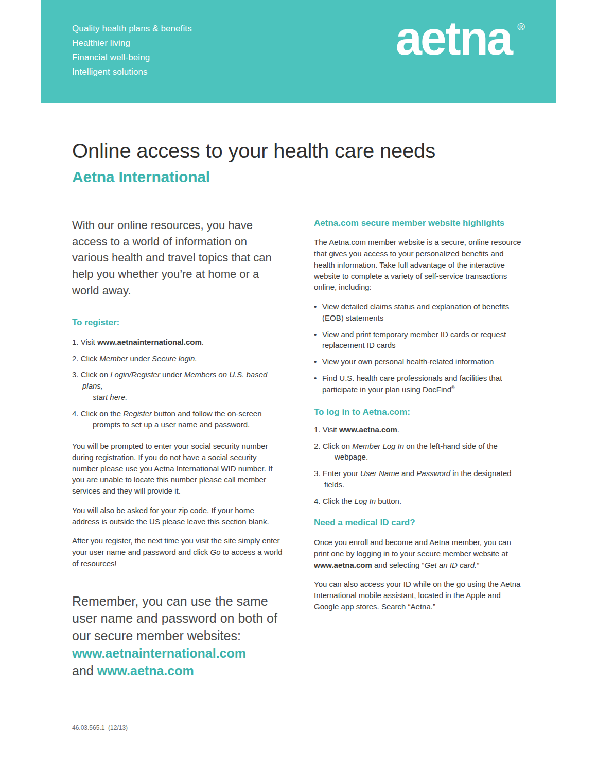Quality health plans & benefits
Healthier living
Financial well-being
Intelligent solutions
aetna®
Online access to your health care needs
Aetna International
With our online resources, you have access to a world of information on various health and travel topics that can help you whether you’re at home or a world away.
To register:
1. Visit www.aetnainternational.com.
2. Click Member under Secure login.
3. Click on Login/Register under Members on U.S. based plans, start here.
4. Click on the Register button and follow the on-screenprompts to set up a user name and password.
You will be prompted to enter your social security number during registration. If you do not have a social security number please use you Aetna International WID number. If you are unable to locate this number please call member services and they will provide it.
You will also be asked for your zip code. If your home address is outside the US please leave this section blank.
After you register, the next time you visit the site simply enter your user name and password and click Go to access a world of resources!
Remember, you can use the same user name and password on both of our secure member websites:
www.aetnainternational.com
and www.aetna.com
Aetna.com secure member website highlights
The Aetna.com member website is a secure, online resource that gives you access to your personalized benefits and health information. Take full advantage of the interactive website to complete a variety of self-service transactions online, including:
View detailed claims status and explanation of benefits (EOB) statements
View and print temporary member ID cards or request replacement ID cards
View your own personal health-related information
Find U.S. health care professionals and facilities that participate in your plan using DocFind®
To log in to Aetna.com:
1. Visit www.aetna.com.
2. Click on Member Log In on the left-hand side of thewebpage.
3. Enter your User Name and Password in the designated fields.
4. Click the Log In button.
Need a medical ID card?
Once you enroll and become and Aetna member, you can print one by logging in to your secure member website at www.aetna.com and selecting “Get an ID card.”
You can also access your ID while on the go using the Aetna International mobile assistant, located in the Apple and Google app stores. Search “Aetna.”
46.03.565.1 (12/13)